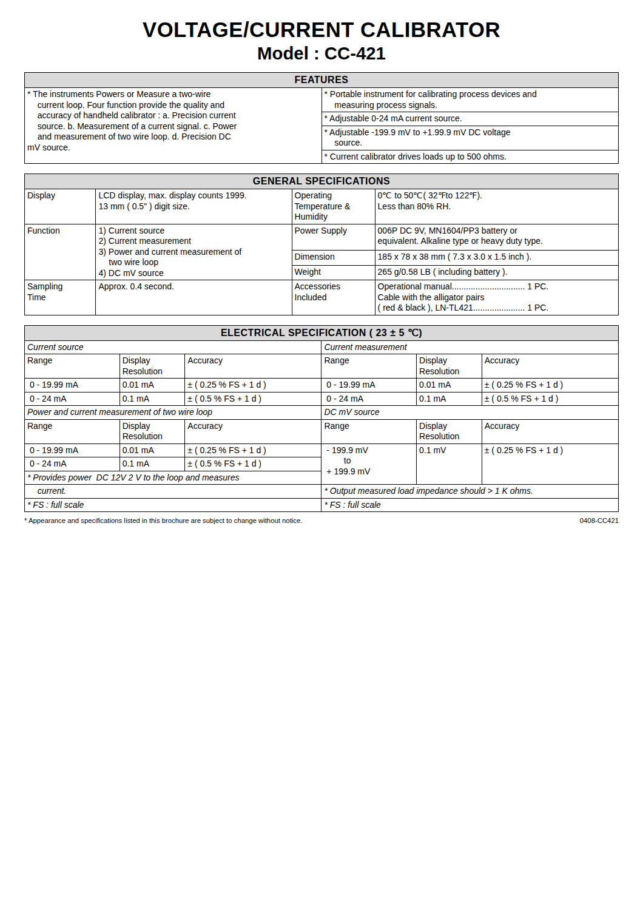VOLTAGE/CURRENT CALIBRATOR
Model : CC-421
| FEATURES |
| --- |
| * The instruments Powers or Measure a two-wire current loop. Four function provide the quality and accuracy of handheld calibrator : a. Precision current source. b. Measurement of a current signal. c. Power and measurement of two wire loop. d. Precision DC mV source. | * Portable instrument for calibrating process devices and measuring process signals. |
| * Adjustable 0-24 mA current source. |
| * Adjustable -199.9 mV to +1.99.9 mV DC voltage source. |
| * Current calibrator drives loads up to 500 ohms. |
| GENERAL SPECIFICATIONS |
| --- |
| Display | LCD display, max. display counts 1999. 13 mm ( 0.5" ) digit size. | Operating Temperature & Humidity | 0℃ to 50℃( 32℉to 122℉). Less than 80% RH. |
| Function | 1) Current source 2) Current measurement 3) Power and current measurement of two wire loop 4) DC mV source | Power Supply | 006P DC 9V, MN1604/PP3 battery or equivalent. Alkaline type or heavy duty type. |
| Dimension | 185 x 78 x 38 mm ( 7.3 x 3.0 x 1.5 inch ). |
| Weight | 265 g/0.58 LB ( including battery ). |
| Sampling Time | Approx. 0.4 second. | Accessories Included | Operational manual............................... 1 PC. Cable with the alligator pairs ( red & black ), LN-TL421...................... 1 PC. |
| ELECTRICAL SPECIFICATION ( 23 ± 5 ℃) |
| --- |
| Current source | Current measurement |
| Range | Display Resolution | Accuracy | Range | Display Resolution | Accuracy |
| 0 - 19.99 mA | 0.01 mA | ± ( 0.25 % FS + 1 d ) | 0 - 19.99 mA | 0.01 mA | ± ( 0.25 % FS + 1 d ) |
| 0 - 24 mA | 0.1 mA | ± ( 0.5 % FS + 1 d ) | 0 - 24 mA | 0.1 mA | ± ( 0.5 % FS + 1 d ) |
| Power and current measurement of two wire loop | DC mV source |
| Range | Display Resolution | Accuracy | Range | Display Resolution | Accuracy |
| 0 - 19.99 mA | 0.01 mA | ± ( 0.25 % FS + 1 d ) | - 199.9 mV to + 199.9 mV | 0.1 mV | ± ( 0.25 % FS + 1 d ) |
| 0 - 24 mA | 0.1 mA | ± ( 0.5 % FS + 1 d ) |
| * Provides power DC 12V 2 V to the loop and measures |
| current. | * Output measured load impedance should > 1 K ohms. |
| * FS : full scale | * FS : full scale |
* Appearance and specifications listed in this brochure are subject to change without notice. 0408-CC421